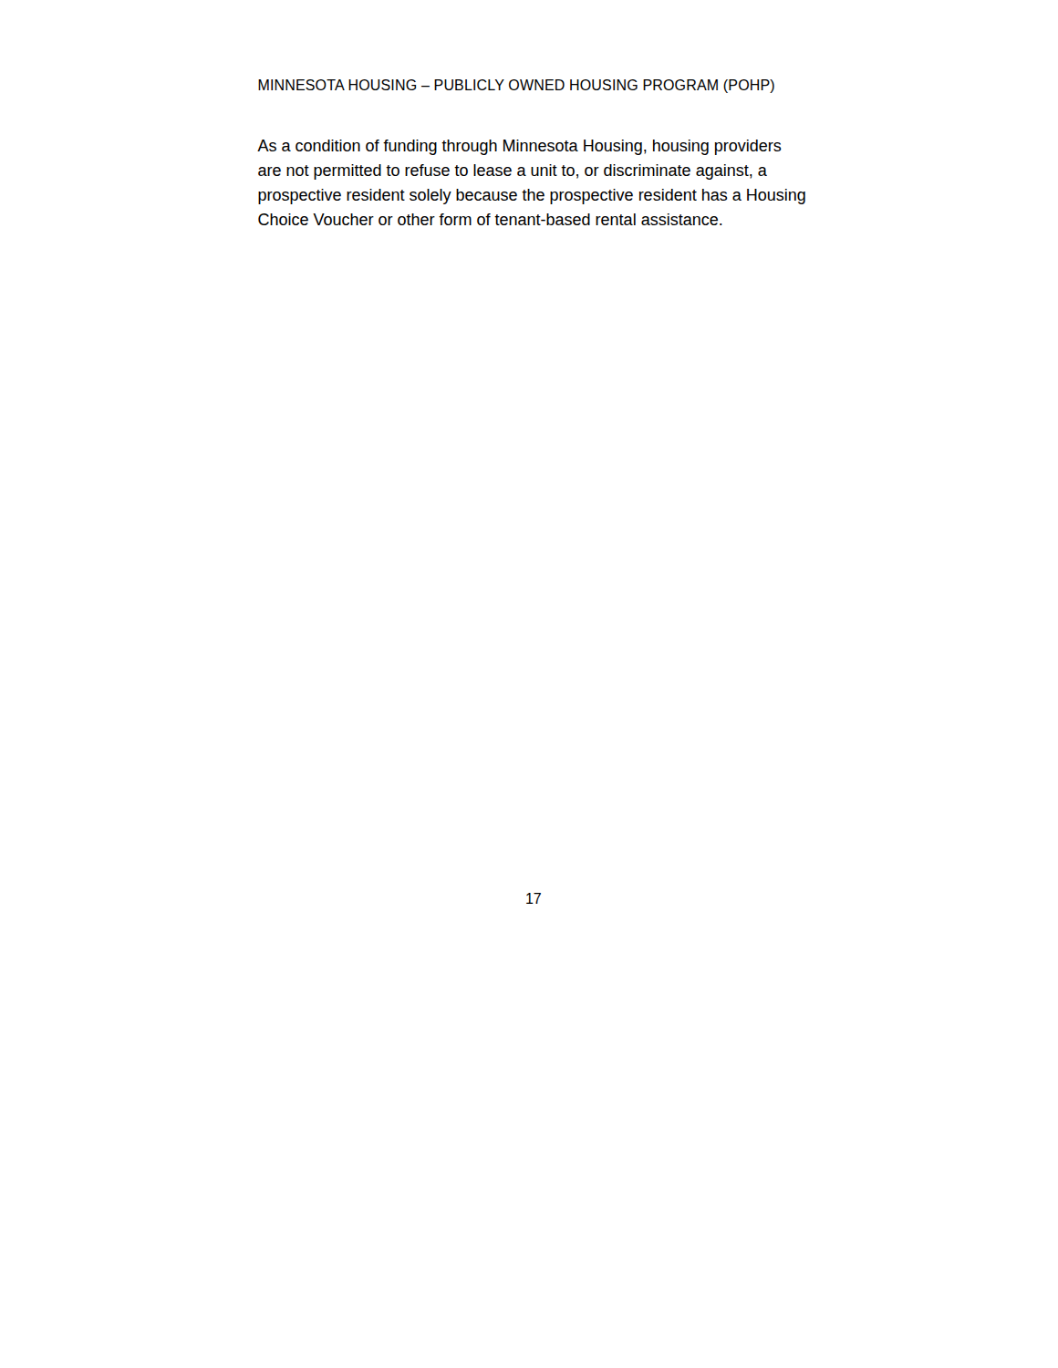MINNESOTA HOUSING – PUBLICLY OWNED HOUSING PROGRAM (POHP)
As a condition of funding through Minnesota Housing, housing providers are not permitted to refuse to lease a unit to, or discriminate against, a prospective resident solely because the prospective resident has a Housing Choice Voucher or other form of tenant-based rental assistance.
17